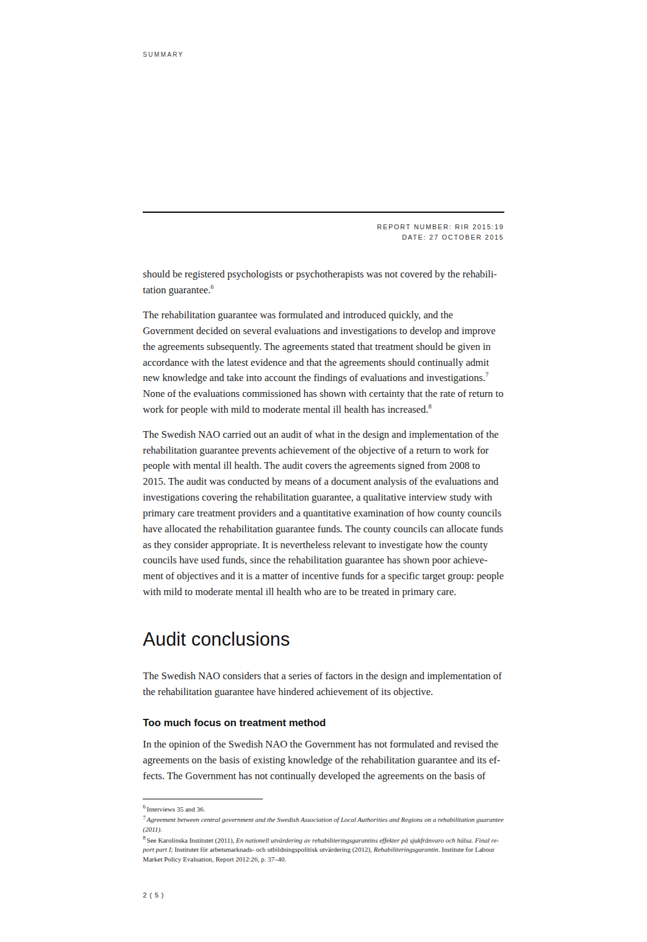Summary
Report number: RiR 2015:19
Date: 27 October 2015
should be registered psychologists or psychotherapists was not covered by the rehabilitation guarantee.6
The rehabilitation guarantee was formulated and introduced quickly, and the Government decided on several evaluations and investigations to develop and improve the agreements subsequently. The agreements stated that treatment should be given in accordance with the latest evidence and that the agreements should continually admit new knowledge and take into account the findings of evaluations and investigations.7 None of the evaluations commissioned has shown with certainty that the rate of return to work for people with mild to moderate mental ill health has increased.8
The Swedish NAO carried out an audit of what in the design and implementation of the rehabilitation guarantee prevents achievement of the objective of a return to work for people with mental ill health. The audit covers the agreements signed from 2008 to 2015. The audit was conducted by means of a document analysis of the evaluations and investigations covering the rehabilitation guarantee, a qualitative interview study with primary care treatment providers and a quantitative examination of how county councils have allocated the rehabilitation guarantee funds. The county councils can allocate funds as they consider appropriate. It is nevertheless relevant to investigate how the county councils have used funds, since the rehabilitation guarantee has shown poor achievement of objectives and it is a matter of incentive funds for a specific target group: people with mild to moderate mental ill health who are to be treated in primary care.
Audit conclusions
The Swedish NAO considers that a series of factors in the design and implementation of the rehabilitation guarantee have hindered achievement of its objective.
Too much focus on treatment method
In the opinion of the Swedish NAO the Government has not formulated and revised the agreements on the basis of existing knowledge of the rehabilitation guarantee and its effects. The Government has not continually developed the agreements on the basis of
6 Interviews 35 and 36.
7 Agreement between central government and the Swedish Association of Local Authorities and Regions on a rehabilitation guarantee (2011).
8 See Karolinska Institutet (2011), En nationell utvärdering av rehabiliteringsgarantins effekter på sjukfrånvaro och hälsa. Final report part I; Institutet för arbetsmarknads- och utbildningspolitisk utvärdering (2012), Rehabiliteringsgarantin. Institute for Labour Market Policy Evaluation, Report 2012:26, p. 37–40.
2 ( 5 )